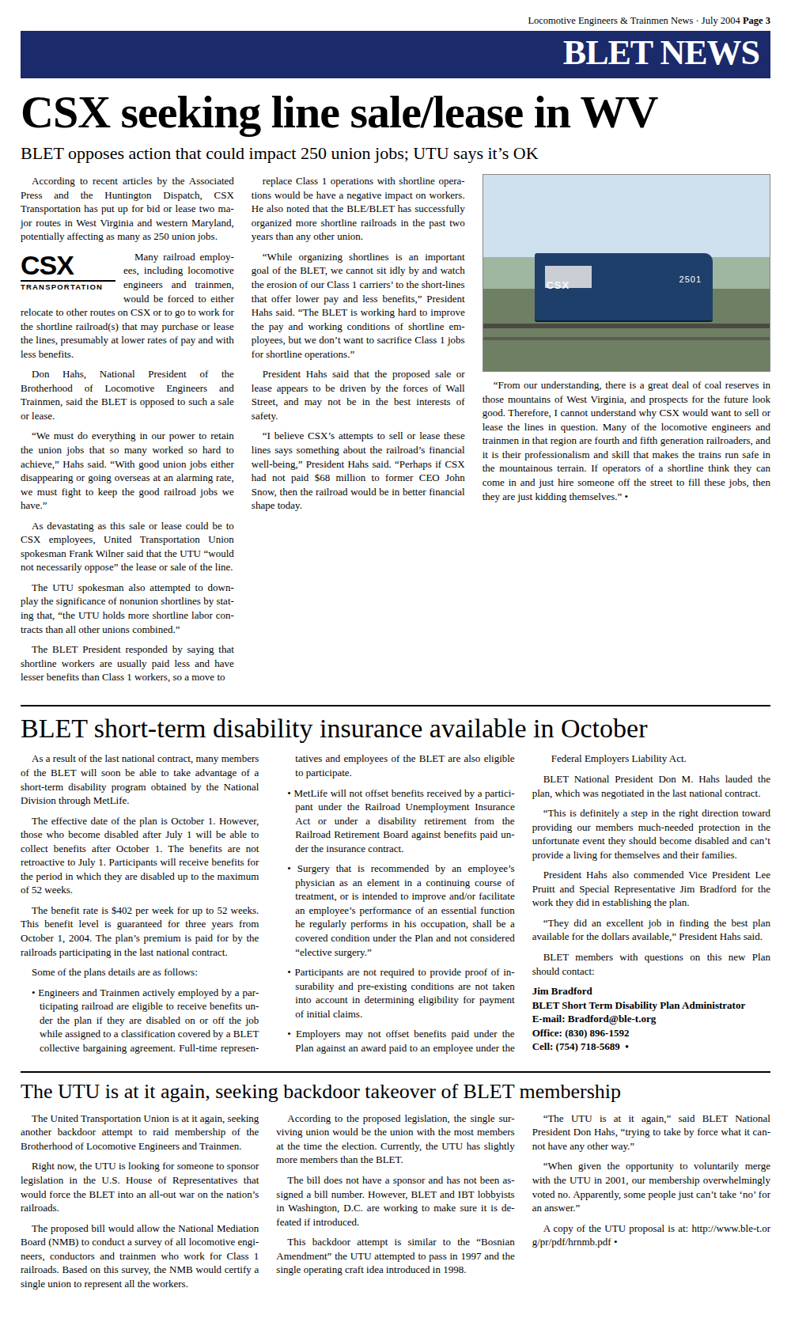Locomotive Engineers & Trainmen News · July 2004 Page 3
BLET NEWS
CSX seeking line sale/lease in WV
BLET opposes action that could impact 250 union jobs; UTU says it’s OK
According to recent articles by the Associated Press and the Huntington Dispatch, CSX Transportation has put up for bid or lease two major routes in West Virginia and western Maryland, potentially affecting as many as 250 union jobs.
CSX TRANSPORTATION
Many railroad employees, including locomotive engineers and trainmen, would be forced to either relocate to other routes on CSX or to go to work for the shortline railroad(s) that may purchase or lease the lines, presumably at lower rates of pay and with less benefits.
Don Hahs, National President of the Brotherhood of Locomotive Engineers and Trainmen, said the BLET is opposed to such a sale or lease.
“We must do everything in our power to retain the union jobs that so many worked so hard to achieve,” Hahs said. “With good union jobs either disappearing or going overseas at an alarming rate, we must fight to keep the good railroad jobs we have.”
As devastating as this sale or lease could be to CSX employees, United Transportation Union spokesman Frank Wilner said that the UTU “would not necessarily oppose” the lease or sale of the line.
The UTU spokesman also attempted to downplay the significance of nonunion shortlines by stating that, “the UTU holds more shortline labor contracts than all other unions combined.”
The BLET President responded by saying that shortline workers are usually paid less and have lesser benefits than Class 1 workers, so a move to
replace Class 1 operations with shortline operations would be have a negative impact on workers. He also noted that the BLE/BLET has successfully organized more shortline railroads in the past two years than any other union.
“While organizing shortlines is an important goal of the BLET, we cannot sit idly by and watch the erosion of our Class 1 carriers’ to the short-lines that offer lower pay and less benefits,” President Hahs said. “The BLET is working hard to improve the pay and working conditions of shortline employees, but we don’t want to sacrifice Class 1 jobs for shortline operations.”
President Hahs said that the proposed sale or lease appears to be driven by the forces of Wall Street, and may not be in the best interests of safety.
“I believe CSX’s attempts to sell or lease these lines says something about the railroad’s financial well-being,” President Hahs said. “Perhaps if CSX had not paid $68 million to former CEO John Snow, then the railroad would be in better financial shape today.
CSX
“From our understanding, there is a great deal of coal reserves in those mountains of West Virginia, and prospects for the future look good. Therefore, I cannot understand why CSX would want to sell or lease the lines in question. Many of the locomotive engineers and trainmen in that region are fourth and fifth generation railroaders, and it is their professionalism and skill that makes the trains run safe in the mountainous terrain. If operators of a shortline think they can come in and just hire someone off the street to fill these jobs, then they are just kidding themselves.” •
BLET short-term disability insurance available in October
As a result of the last national contract, many members of the BLET will soon be able to take advantage of a short-term disability program obtained by the National Division through MetLife.
The effective date of the plan is October 1. However, those who become disabled after July 1 will be able to collect benefits after October 1. The benefits are not retroactive to July 1. Participants will receive benefits for the period in which they are disabled up to the maximum of 52 weeks.
The benefit rate is $402 per week for up to 52 weeks. This benefit level is guaranteed for three years from October 1, 2004. The plan’s premium is paid for by the railroads participating in the last national contract.
Some of the plans details are as follows:
Engineers and Trainmen actively employed by a participating railroad are eligible to receive benefits under the plan if they are disabled on or off the job while assigned to a classification covered by a BLET collective bargaining agreement. Full-time representatives and employees of the BLET are also eligible to participate.
MetLife will not offset benefits received by a participant under the Railroad Unemployment Insurance Act or under a disability retirement from the Railroad Retirement Board against benefits paid under the insurance contract.
Surgery that is recommended by an employee’s physician as an element in a continuing course of treatment, or is intended to improve and/or facilitate an employee’s performance of an essential function he regularly performs in his occupation, shall be a covered condition under the Plan and not considered “elective surgery.”
Participants are not required to provide proof of insurability and pre-existing conditions are not taken into account in determining eligibility for payment of initial claims.
Employers may not offset benefits paid under the Plan against an award paid to an employee under the Federal Employers Liability Act.
BLET National President Don M. Hahs lauded the plan, which was negotiated in the last national contract.
“This is definitely a step in the right direction toward providing our members much-needed protection in the unfortunate event they should become disabled and can’t provide a living for themselves and their families.
President Hahs also commended Vice President Lee Pruitt and Special Representative Jim Bradford for the work they did in establishing the plan.
“They did an excellent job in finding the best plan available for the dollars available,” President Hahs said.
BLET members with questions on this new Plan should contact:
Jim Bradford
BLET Short Term Disability Plan Administrator
E-mail: Bradford@ble-t.org
Office: (830) 896-1592
Cell: (754) 718-5689 •
The UTU is at it again, seeking backdoor takeover of BLET membership
The United Transportation Union is at it again, seeking another backdoor attempt to raid membership of the Brotherhood of Locomotive Engineers and Trainmen.
Right now, the UTU is looking for someone to sponsor legislation in the U.S. House of Representatives that would force the BLET into an all-out war on the nation’s railroads.
The proposed bill would allow the National Mediation Board (NMB) to conduct a survey of all locomotive engineers, conductors and trainmen who work for Class 1 railroads. Based on this survey, the NMB would certify a single union to represent all the workers.
According to the proposed legislation, the single surviving union would be the union with the most members at the time the election. Currently, the UTU has slightly more members than the BLET.
The bill does not have a sponsor and has not been assigned a bill number. However, BLET and IBT lobbyists in Washington, D.C. are working to make sure it is defeated if introduced.
This backdoor attempt is similar to the “Bosnian Amendment” the UTU attempted to pass in 1997 and the single operating craft idea introduced in 1998.
“The UTU is at it again,” said BLET National President Don Hahs, “trying to take by force what it cannot have any other way.”
“When given the opportunity to voluntarily merge with the UTU in 2001, our membership overwhelmingly voted no. Apparently, some people just can’t take ‘no’ for an answer.”
A copy of the UTU proposal is at: http://www.ble-t.org/pr/pdf/hrnmb.pdf •